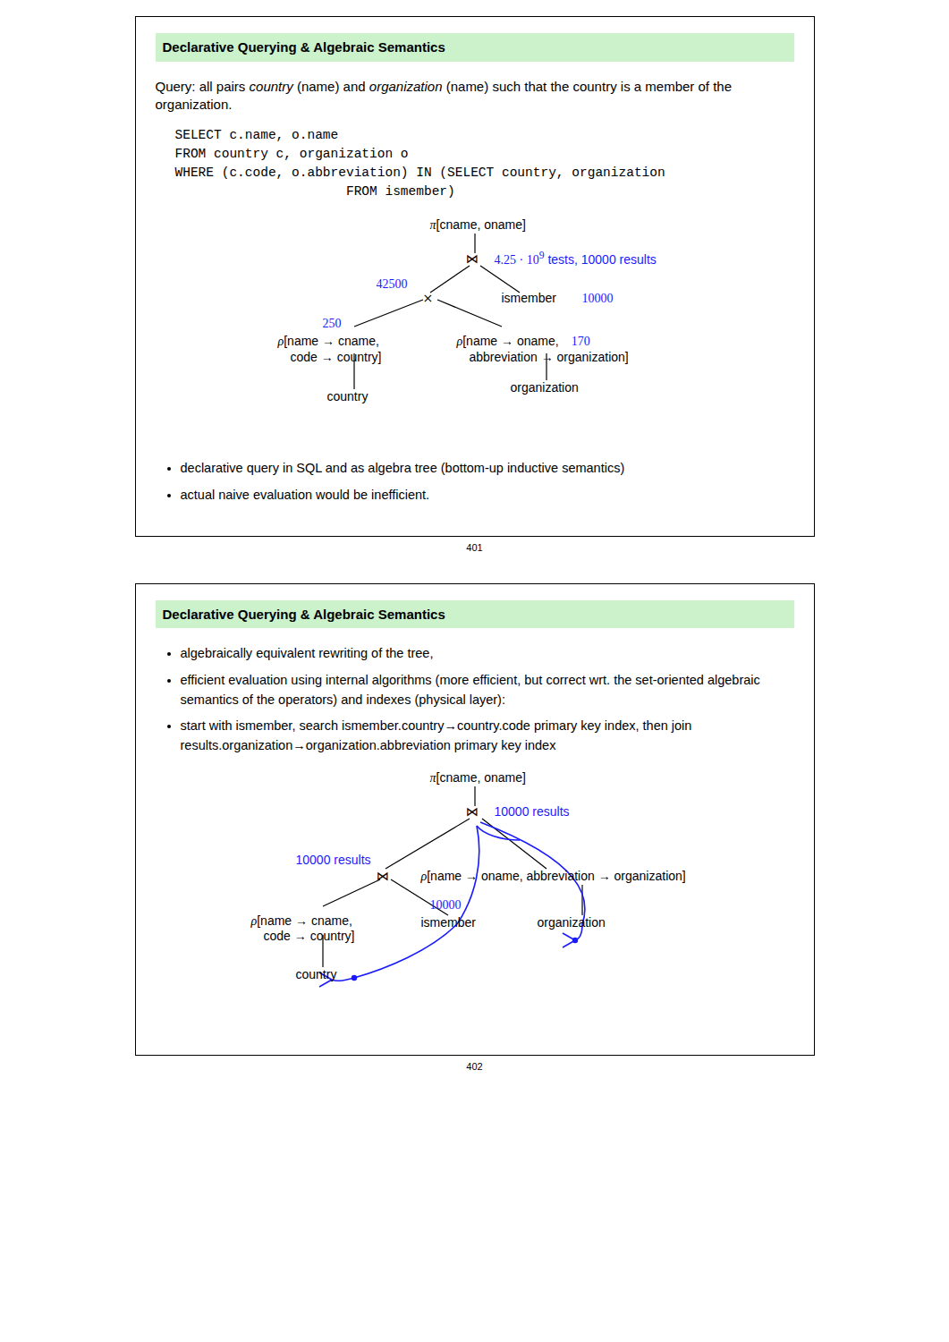Declarative Querying & Algebraic Semantics
Query: all pairs country (name) and organization (name) such that the country is a member of the organization.
SELECT c.name, o.name
FROM country c, organization o
WHERE (c.code, o.abbreviation) IN (SELECT country, organization
                      FROM ismember)
π[cname, oname]
⋈
4.25 · 109 tests, 10000 results
42500
×
ismember
10000
250
ρ[name → cname,
code → country]
ρ[name → oname,170
abbreviation → organization]
country
organization
declarative query in SQL and as algebra tree (bottom-up inductive semantics)
actual naive evaluation would be inefficient.
401
Declarative Querying & Algebraic Semantics
algebraically equivalent rewriting of the tree,
efficient evaluation using internal algorithms (more efficient, but correct wrt. the set-oriented algebraic semantics of the operators) and indexes (physical layer):
start with ismember, search ismember.country→country.code primary key index, then join results.organization→organization.abbreviation primary key index
π[cname, oname]
⋈
10000 results
10000 results
⋈
ρ[name → oname, abbreviation → organization]
10000
ρ[name → cname,
code → country]
ismember
organization
country
402